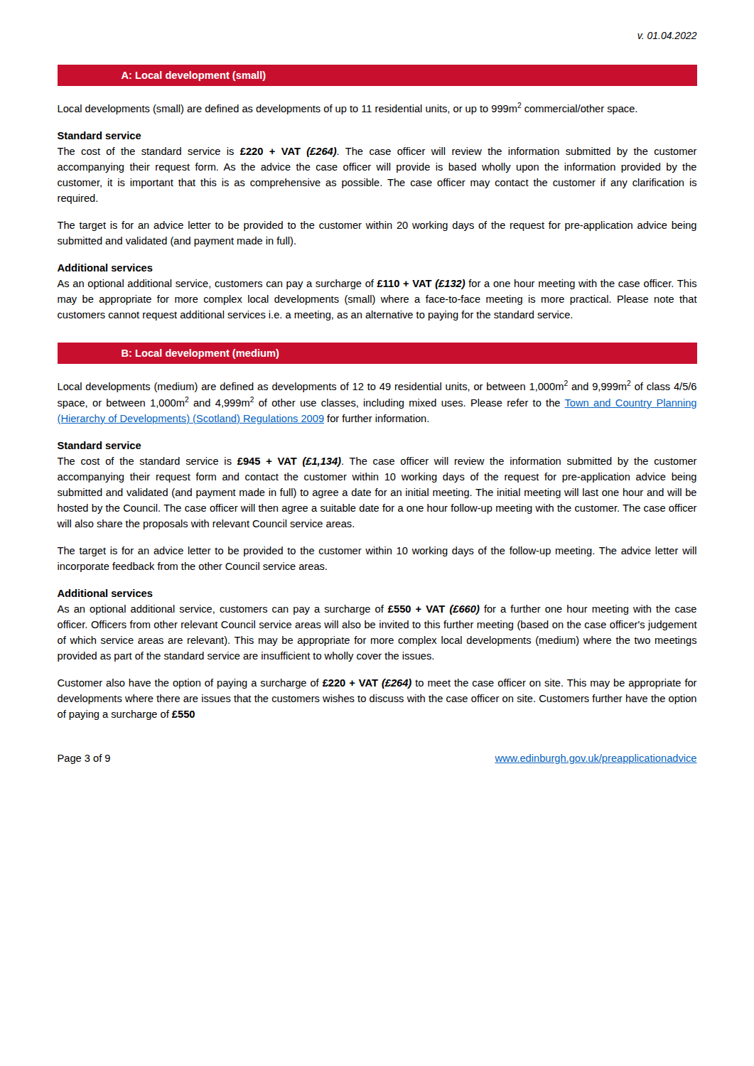v. 01.04.2022
A: Local development (small)
Local developments (small) are defined as developments of up to 11 residential units, or up to 999m2 commercial/other space.
Standard service
The cost of the standard service is £220 + VAT (£264). The case officer will review the information submitted by the customer accompanying their request form. As the advice the case officer will provide is based wholly upon the information provided by the customer, it is important that this is as comprehensive as possible. The case officer may contact the customer if any clarification is required.
The target is for an advice letter to be provided to the customer within 20 working days of the request for pre-application advice being submitted and validated (and payment made in full).
Additional services
As an optional additional service, customers can pay a surcharge of £110 + VAT (£132) for a one hour meeting with the case officer. This may be appropriate for more complex local developments (small) where a face-to-face meeting is more practical. Please note that customers cannot request additional services i.e. a meeting, as an alternative to paying for the standard service.
B: Local development (medium)
Local developments (medium) are defined as developments of 12 to 49 residential units, or between 1,000m2 and 9,999m2 of class 4/5/6 space, or between 1,000m2 and 4,999m2 of other use classes, including mixed uses. Please refer to the Town and Country Planning (Hierarchy of Developments) (Scotland) Regulations 2009 for further information.
Standard service
The cost of the standard service is £945 + VAT (£1,134). The case officer will review the information submitted by the customer accompanying their request form and contact the customer within 10 working days of the request for pre-application advice being submitted and validated (and payment made in full) to agree a date for an initial meeting. The initial meeting will last one hour and will be hosted by the Council. The case officer will then agree a suitable date for a one hour follow-up meeting with the customer. The case officer will also share the proposals with relevant Council service areas.
The target is for an advice letter to be provided to the customer within 10 working days of the follow-up meeting. The advice letter will incorporate feedback from the other Council service areas.
Additional services
As an optional additional service, customers can pay a surcharge of £550 + VAT (£660) for a further one hour meeting with the case officer. Officers from other relevant Council service areas will also be invited to this further meeting (based on the case officer's judgement of which service areas are relevant). This may be appropriate for more complex local developments (medium) where the two meetings provided as part of the standard service are insufficient to wholly cover the issues.
Customer also have the option of paying a surcharge of £220 + VAT (£264) to meet the case officer on site. This may be appropriate for developments where there are issues that the customers wishes to discuss with the case officer on site. Customers further have the option of paying a surcharge of £550
Page 3 of 9 www.edinburgh.gov.uk/preapplicationadvice